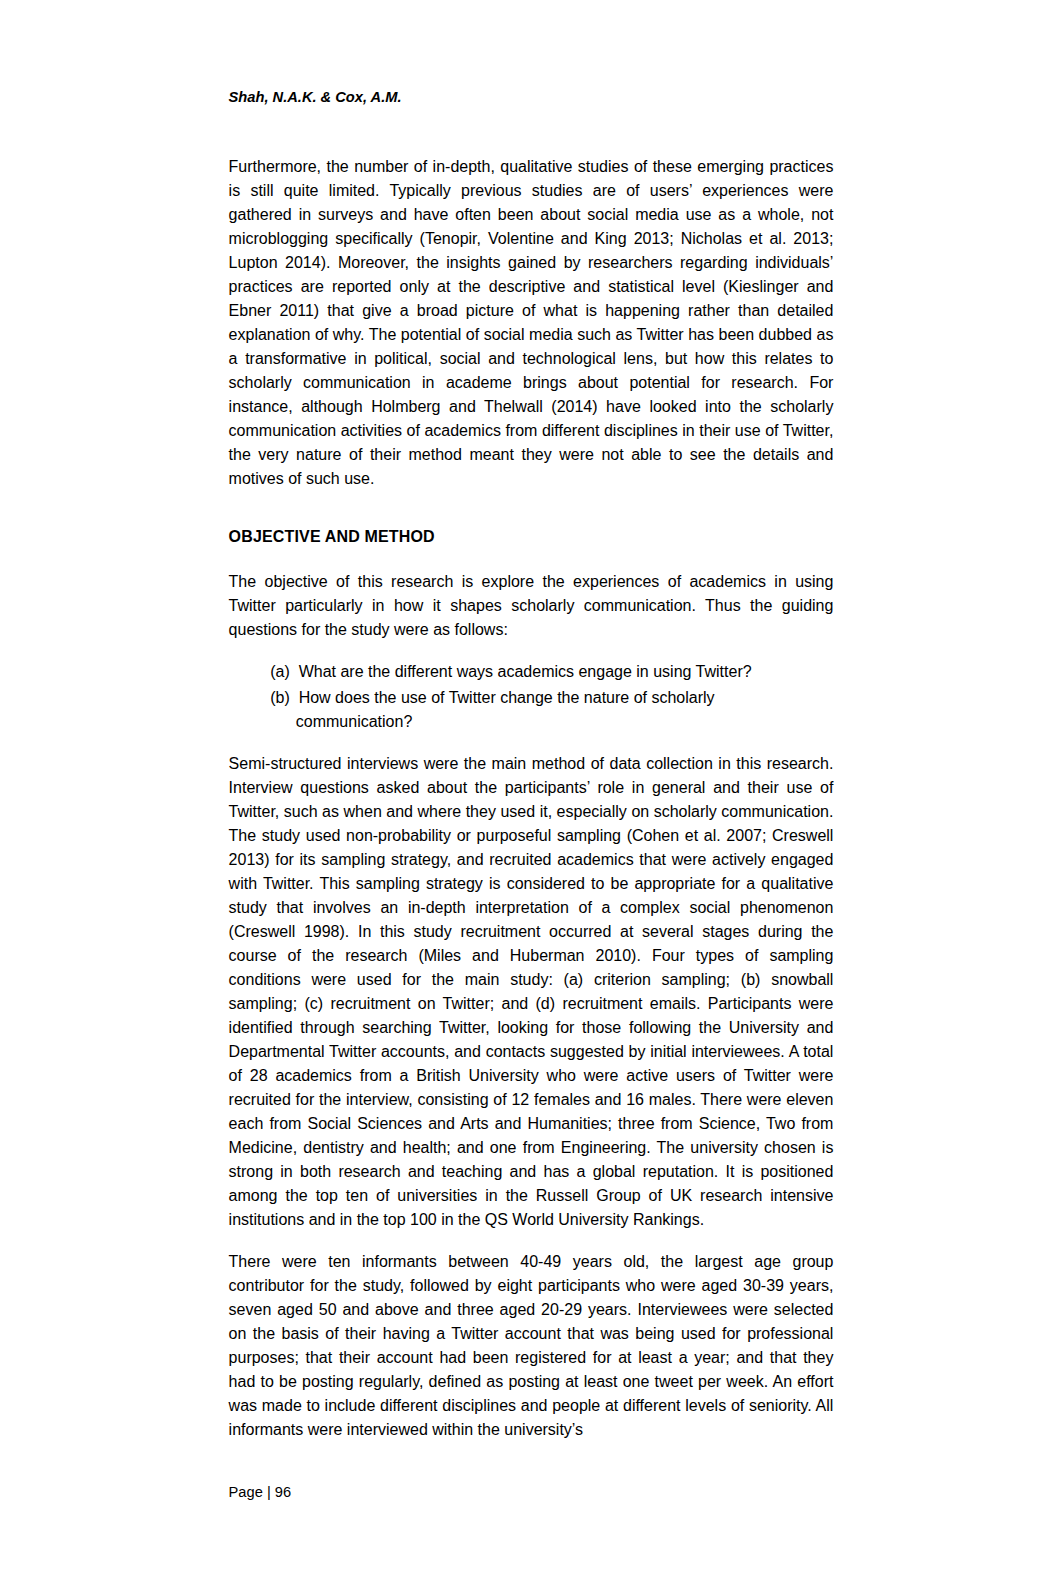Shah, N.A.K. & Cox, A.M.
Furthermore, the number of in-depth, qualitative studies of these emerging practices is still quite limited. Typically previous studies are of users’ experiences were gathered in surveys and have often been about social media use as a whole, not microblogging specifically (Tenopir, Volentine and King 2013; Nicholas et al. 2013; Lupton 2014). Moreover, the insights gained by researchers regarding individuals’ practices are reported only at the descriptive and statistical level (Kieslinger and Ebner 2011) that give a broad picture of what is happening rather than detailed explanation of why. The potential of social media such as Twitter has been dubbed as a transformative in political, social and technological lens, but how this relates to scholarly communication in academe brings about potential for research. For instance, although Holmberg and Thelwall (2014) have looked into the scholarly communication activities of academics from different disciplines in their use of Twitter, the very nature of their method meant they were not able to see the details and motives of such use.
Objective and Method
The objective of this research is explore the experiences of academics in using Twitter particularly in how it shapes scholarly communication. Thus the guiding questions for the study were as follows:
(a) What are the different ways academics engage in using Twitter?
(b) How does the use of Twitter change the nature of scholarly communication?
Semi-structured interviews were the main method of data collection in this research. Interview questions asked about the participants’ role in general and their use of Twitter, such as when and where they used it, especially on scholarly communication. The study used non-probability or purposeful sampling (Cohen et al. 2007; Creswell 2013) for its sampling strategy, and recruited academics that were actively engaged with Twitter. This sampling strategy is considered to be appropriate for a qualitative study that involves an in-depth interpretation of a complex social phenomenon (Creswell 1998). In this study recruitment occurred at several stages during the course of the research (Miles and Huberman 2010). Four types of sampling conditions were used for the main study: (a) criterion sampling; (b) snowball sampling; (c) recruitment on Twitter; and (d) recruitment emails. Participants were identified through searching Twitter, looking for those following the University and Departmental Twitter accounts, and contacts suggested by initial interviewees. A total of 28 academics from a British University who were active users of Twitter were recruited for the interview, consisting of 12 females and 16 males. There were eleven each from Social Sciences and Arts and Humanities; three from Science, Two from Medicine, dentistry and health; and one from Engineering. The university chosen is strong in both research and teaching and has a global reputation. It is positioned among the top ten of universities in the Russell Group of UK research intensive institutions and in the top 100 in the QS World University Rankings.
There were ten informants between 40-49 years old, the largest age group contributor for the study, followed by eight participants who were aged 30-39 years, seven aged 50 and above and three aged 20-29 years. Interviewees were selected on the basis of their having a Twitter account that was being used for professional purposes; that their account had been registered for at least a year; and that they had to be posting regularly, defined as posting at least one tweet per week. An effort was made to include different disciplines and people at different levels of seniority. All informants were interviewed within the university’s
Page | 96